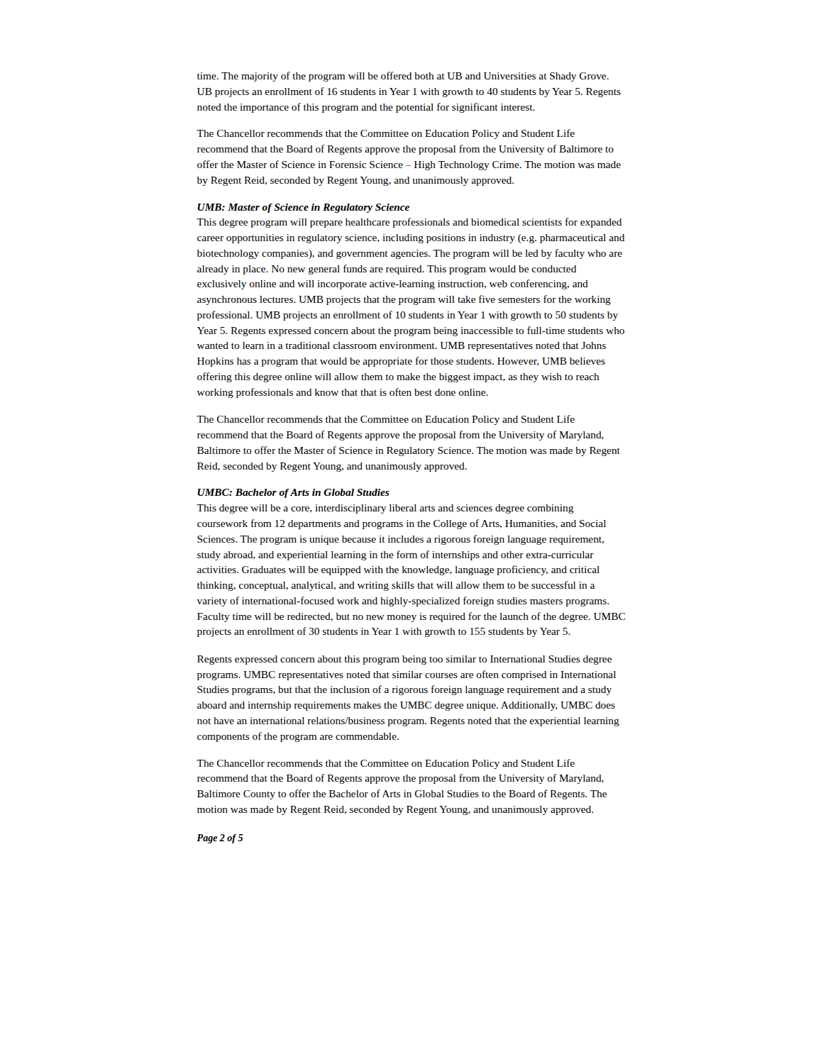time. The majority of the program will be offered both at UB and Universities at Shady Grove. UB projects an enrollment of 16 students in Year 1 with growth to 40 students by Year 5. Regents noted the importance of this program and the potential for significant interest.
The Chancellor recommends that the Committee on Education Policy and Student Life recommend that the Board of Regents approve the proposal from the University of Baltimore to offer the Master of Science in Forensic Science – High Technology Crime. The motion was made by Regent Reid, seconded by Regent Young, and unanimously approved.
UMB: Master of Science in Regulatory Science
This degree program will prepare healthcare professionals and biomedical scientists for expanded career opportunities in regulatory science, including positions in industry (e.g. pharmaceutical and biotechnology companies), and government agencies. The program will be led by faculty who are already in place. No new general funds are required. This program would be conducted exclusively online and will incorporate active-learning instruction, web conferencing, and asynchronous lectures. UMB projects that the program will take five semesters for the working professional. UMB projects an enrollment of 10 students in Year 1 with growth to 50 students by Year 5. Regents expressed concern about the program being inaccessible to full-time students who wanted to learn in a traditional classroom environment. UMB representatives noted that Johns Hopkins has a program that would be appropriate for those students. However, UMB believes offering this degree online will allow them to make the biggest impact, as they wish to reach working professionals and know that that is often best done online.
The Chancellor recommends that the Committee on Education Policy and Student Life recommend that the Board of Regents approve the proposal from the University of Maryland, Baltimore to offer the Master of Science in Regulatory Science. The motion was made by Regent Reid, seconded by Regent Young, and unanimously approved.
UMBC: Bachelor of Arts in Global Studies
This degree will be a core, interdisciplinary liberal arts and sciences degree combining coursework from 12 departments and programs in the College of Arts, Humanities, and Social Sciences. The program is unique because it includes a rigorous foreign language requirement, study abroad, and experiential learning in the form of internships and other extra-curricular activities. Graduates will be equipped with the knowledge, language proficiency, and critical thinking, conceptual, analytical, and writing skills that will allow them to be successful in a variety of international-focused work and highly-specialized foreign studies masters programs. Faculty time will be redirected, but no new money is required for the launch of the degree. UMBC projects an enrollment of 30 students in Year 1 with growth to 155 students by Year 5.
Regents expressed concern about this program being too similar to International Studies degree programs. UMBC representatives noted that similar courses are often comprised in International Studies programs, but that the inclusion of a rigorous foreign language requirement and a study aboard and internship requirements makes the UMBC degree unique. Additionally, UMBC does not have an international relations/business program. Regents noted that the experiential learning components of the program are commendable.
The Chancellor recommends that the Committee on Education Policy and Student Life recommend that the Board of Regents approve the proposal from the University of Maryland, Baltimore County to offer the Bachelor of Arts in Global Studies to the Board of Regents. The motion was made by Regent Reid, seconded by Regent Young, and unanimously approved.
Page 2 of 5